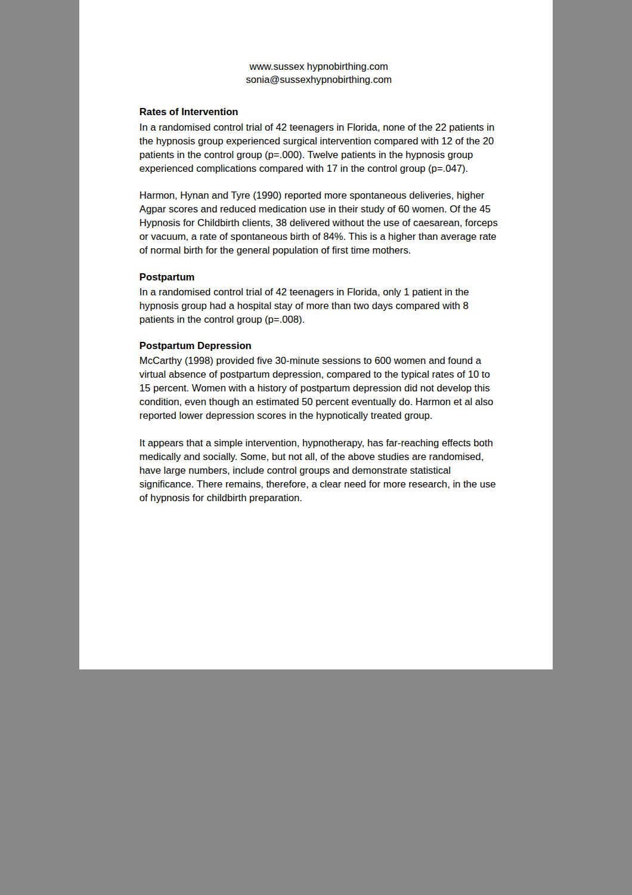www.sussex hypnobirthing.com
sonia@sussexhypnobirthing.com
Rates of Intervention
In a randomised control trial of 42 teenagers in Florida, none of the 22 patients in the hypnosis group experienced surgical intervention compared with 12 of the 20 patients in the control group (p=.000). Twelve patients in the hypnosis group experienced complications compared with 17 in the control group (p=.047).
Harmon, Hynan and Tyre (1990) reported more spontaneous deliveries, higher Agpar scores and reduced medication use in their study of 60 women. Of the 45 Hypnosis for Childbirth clients, 38 delivered without the use of caesarean, forceps or vacuum, a rate of spontaneous birth of 84%. This is a higher than average rate of normal birth for the general population of first time mothers.
Postpartum
In a randomised control trial of 42 teenagers in Florida, only 1 patient in the hypnosis group had a hospital stay of more than two days compared with 8 patients in the control group (p=.008).
Postpartum Depression
McCarthy (1998) provided five 30-minute sessions to 600 women and found a virtual absence of postpartum depression, compared to the typical rates of 10 to 15 percent. Women with a history of postpartum depression did not develop this condition, even though an estimated 50 percent eventually do. Harmon et al also reported lower depression scores in the hypnotically treated group.
It appears that a simple intervention, hypnotherapy, has far-reaching effects both medically and socially. Some, but not all, of the above studies are randomised, have large numbers, include control groups and demonstrate statistical significance. There remains, therefore, a clear need for more research, in the use of hypnosis for childbirth preparation.